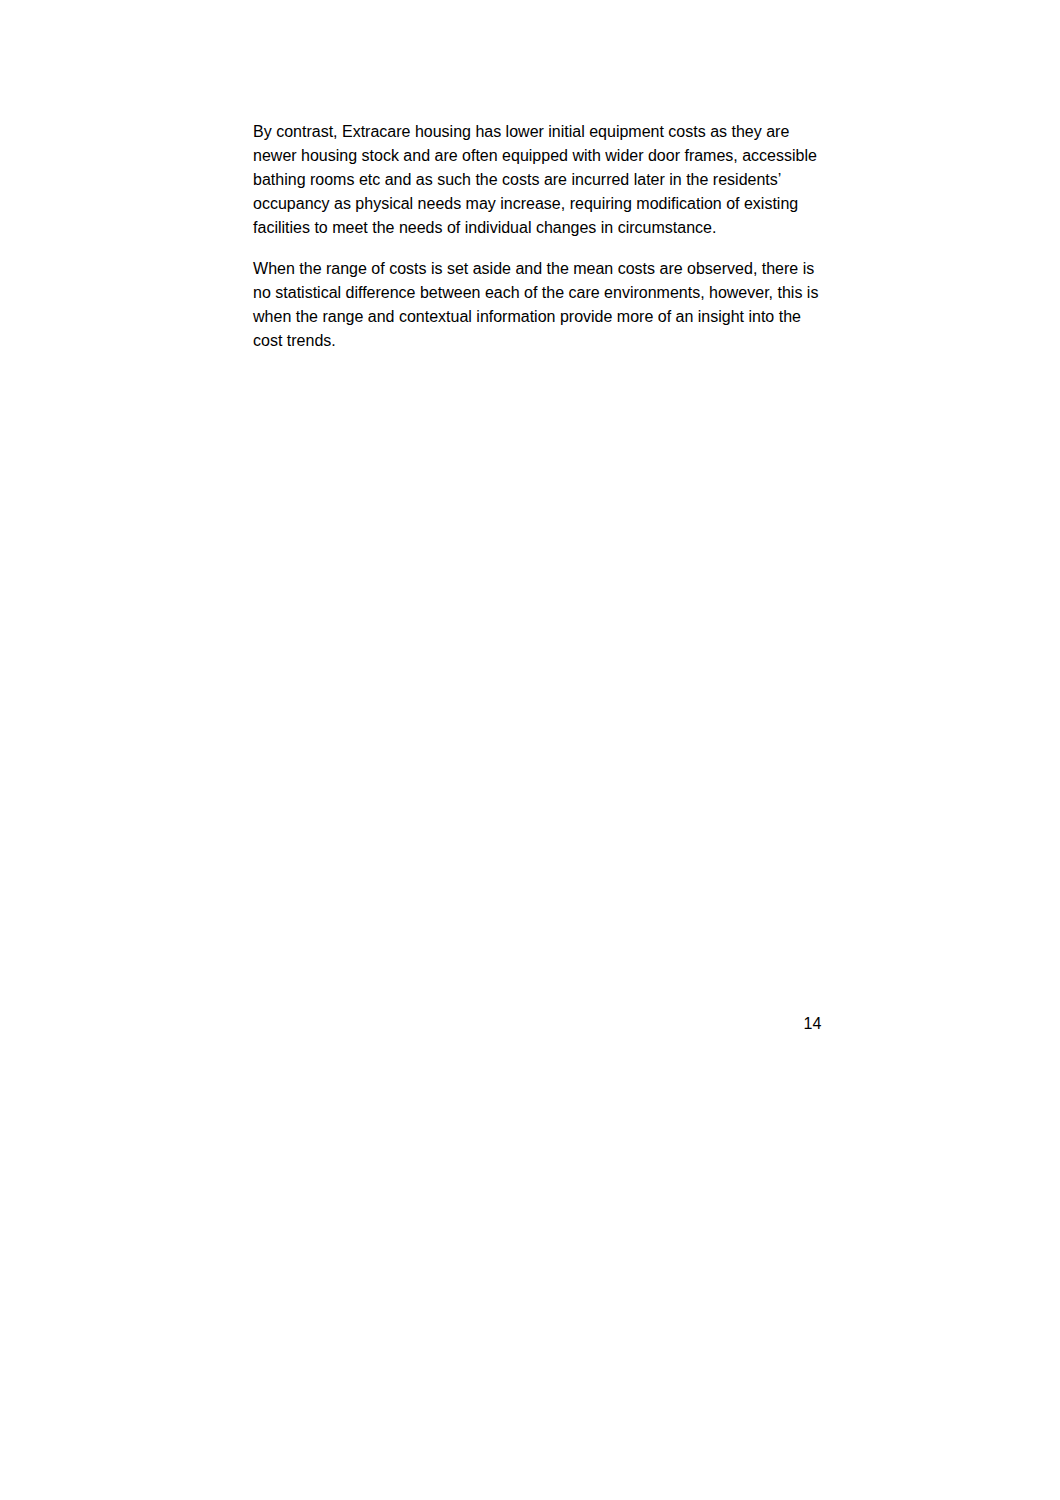By contrast, Extracare housing has lower initial equipment costs as they are newer housing stock and are often equipped with wider door frames, accessible bathing rooms etc and as such the costs are incurred later in the residents’ occupancy as physical needs may increase, requiring modification of existing facilities to meet the needs of individual changes in circumstance.
When the range of costs is set aside and the mean costs are observed, there is no statistical difference between each of the care environments, however, this is when the range and contextual information provide more of an insight into the cost trends.
14